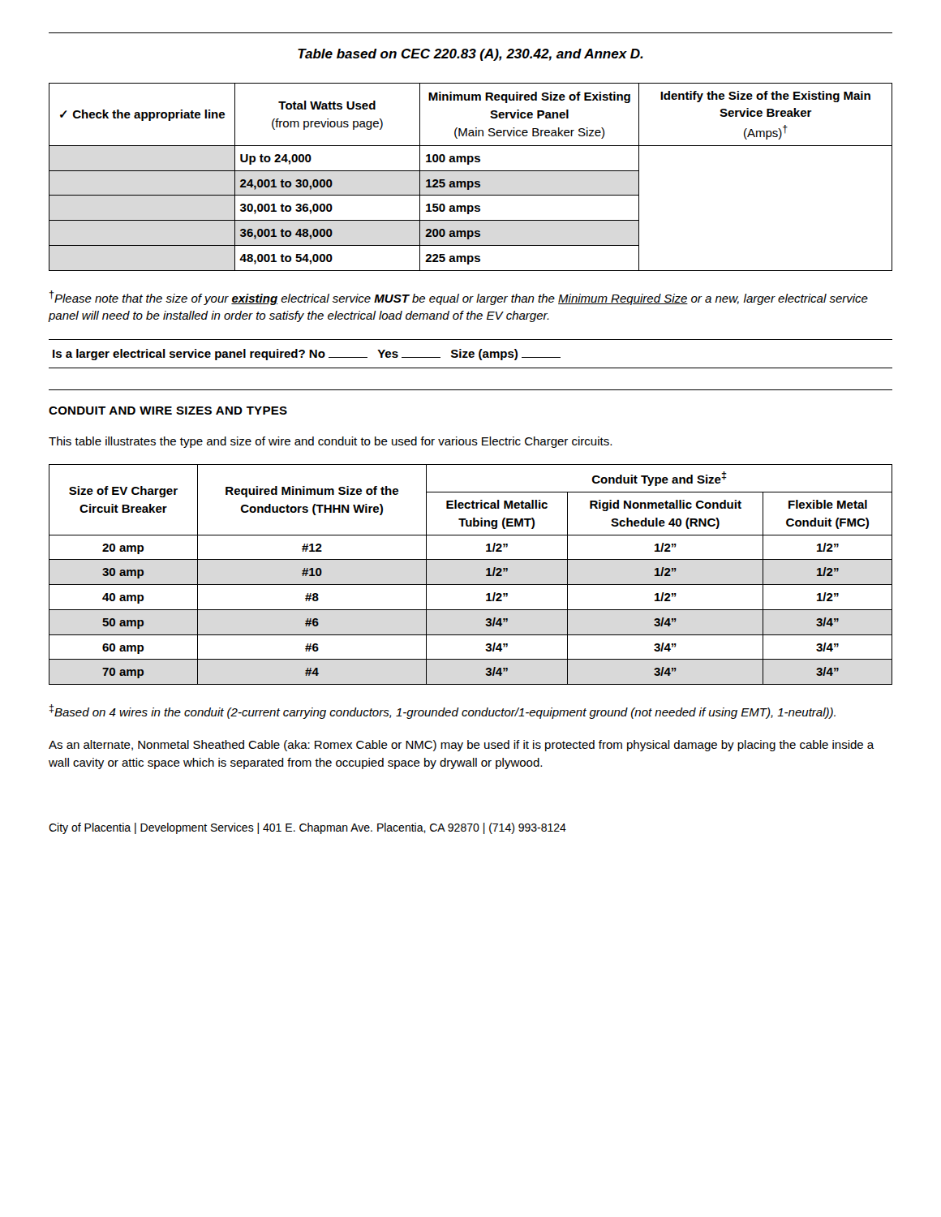Table based on CEC 220.83 (A), 230.42, and Annex D.
| ✓ Check the appropriate line | Total Watts Used (from previous page) | Minimum Required Size of Existing Service Panel (Main Service Breaker Size) | Identify the Size of the Existing Main Service Breaker (Amps) † |
| --- | --- | --- | --- |
| | Up to 24,000 | 100 amps | |
| | 24,001 to 30,000 | 125 amps |
| | 30,001 to 36,000 | 150 amps |
| | 36,001 to 48,000 | 200 amps |
| | 48,001 to 54,000 | 225 amps |
†Please note that the size of your existing electrical service MUST be equal or larger than the Minimum Required Size or a new, larger electrical service panel will need to be installed in order to satisfy the electrical load demand of the EV charger.
Is a larger electrical service panel required? No Yes Size (amps)
CONDUIT AND WIRE SIZES AND TYPES
This table illustrates the type and size of wire and conduit to be used for various Electric Charger circuits.
| Size of EV Charger Circuit Breaker | Required Minimum Size of the Conductors (THHN Wire) | Conduit Type and Size ‡ |
| --- | --- | --- |
| Electrical Metallic Tubing (EMT) | Rigid Nonmetallic Conduit Schedule 40 (RNC) | Flexible Metal Conduit (FMC) |
| 20 amp | #12 | 1/2” | 1/2” | 1/2” |
| 30 amp | #10 | 1/2” | 1/2” | 1/2” |
| 40 amp | #8 | 1/2” | 1/2” | 1/2” |
| 50 amp | #6 | 3/4” | 3/4” | 3/4” |
| 60 amp | #6 | 3/4” | 3/4” | 3/4” |
| 70 amp | #4 | 3/4” | 3/4” | 3/4” |
‡Based on 4 wires in the conduit (2-current carrying conductors, 1-grounded conductor/1-equipment ground (not needed if using EMT), 1-neutral)).
As an alternate, Nonmetal Sheathed Cable (aka: Romex Cable or NMC) may be used if it is protected from physical damage by placing the cable inside a wall cavity or attic space which is separated from the occupied space by drywall or plywood.
City of Placentia | Development Services | 401 E. Chapman Ave. Placentia, CA 92870 | (714) 993-8124